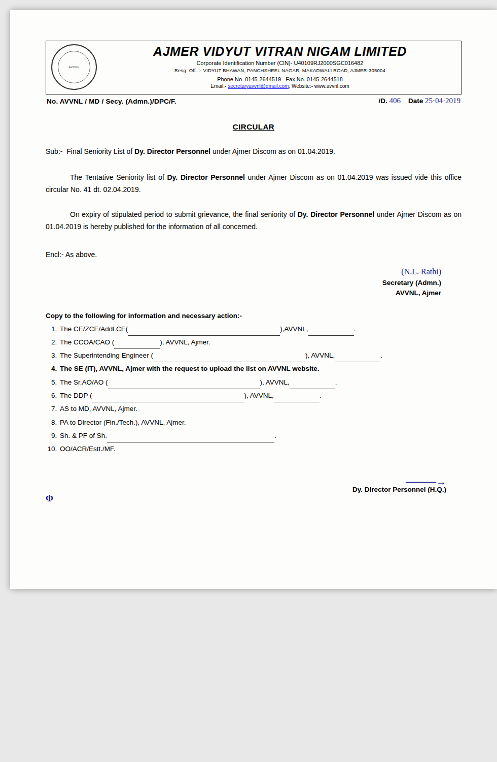AVVNL
AJMER VIDYUT VITRAN NIGAM LIMITED
Corporate Identification Number (CIN)- U40109RJ2000SGC016482
Resg. Off. :- VIDYUT BHAWAN, PANCHSHEEL NAGAR, MAKADWALI ROAD, AJMER-305004
Phone No. 0145-2644519 Fax No. 0145-2644518
Email:- secretaryavvnl@gmail.com, Website:- www.avvnl.com
No. AVVNL / MD / Secy. (Admn.)/DPC/F.
/D. 406 Date 25·04·2019
CIRCULAR
Sub:- Final Seniority List of Dy. Director Personnel under Ajmer Discom as on 01.04.2019.
The Tentative Seniority list of Dy. Director Personnel under Ajmer Discom as on 01.04.2019 was issued vide this office circular No. 41 dt. 02.04.2019.
On expiry of stipulated period to submit grievance, the final seniority of Dy. Director Personnel under Ajmer Discom as on 01.04.2019 is hereby published for the information of all concerned.
Encl:- As above.
(N.L. Rathi)
Secretary (Admn.)
AVVNL, Ajmer
Copy to the following for information and necessary action:-
The CE/ZCE/Addl.CE( ),AVVNL, .
The CCOA/CAO ( ), AVVNL, Ajmer.
The Superintending Engineer ( ), AVVNL, .
The SE (IT), AVVNL, Ajmer with the request to upload the list on AVVNL website.
The Sr.AO/AO ( ), AVVNL, .
The DDP ( ), AVVNL, .
AS to MD, AVVNL, Ajmer.
PA to Director (Fin./Tech.), AVVNL, Ajmer.
Sh. & PF of Sh. .
OO/ACR/Estt./MF.
———→ Dy. Director Personnel (H.Q.) Φ